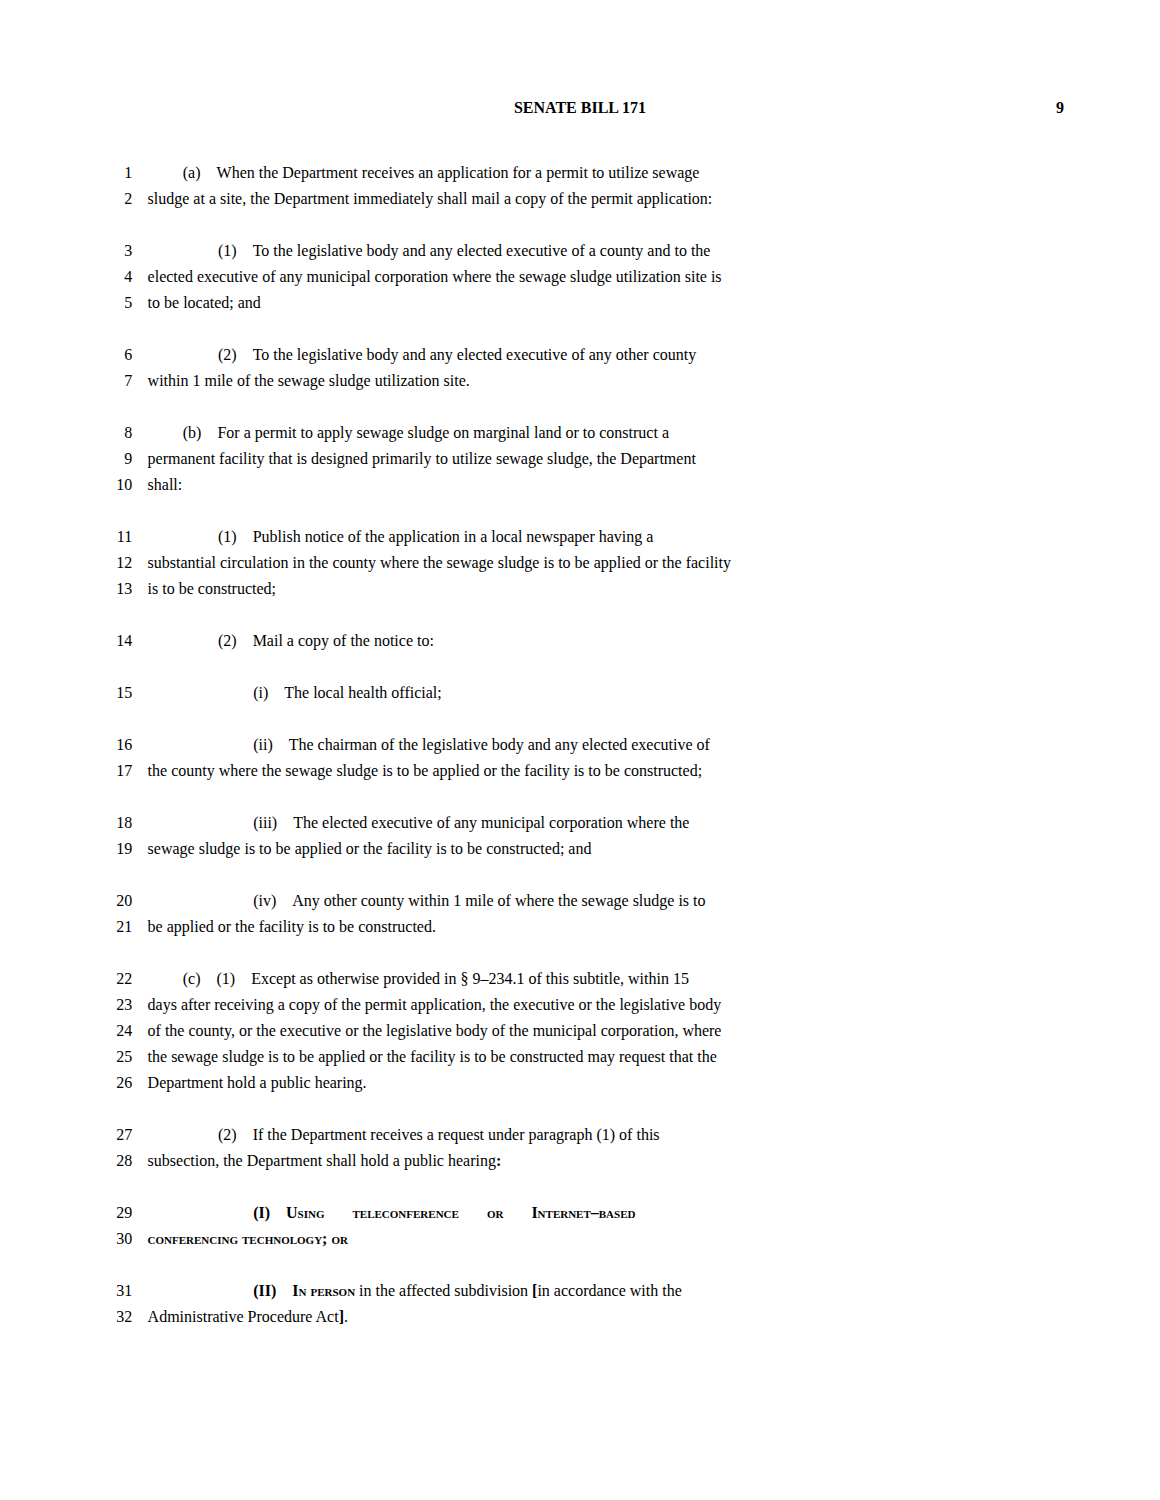SENATE BILL 171 9
| 1 | (a) When the Department receives an application for a permit to utilize sewage |
| 2 | sludge at a site, the Department immediately shall mail a copy of the permit application: |
| 3 | (1) To the legislative body and any elected executive of a county and to the |
| 4 | elected executive of any municipal corporation where the sewage sludge utilization site is |
| 5 | to be located; and |
| 6 | (2) To the legislative body and any elected executive of any other county |
| 7 | within 1 mile of the sewage sludge utilization site. |
| 8 | (b) For a permit to apply sewage sludge on marginal land or to construct a |
| 9 | permanent facility that is designed primarily to utilize sewage sludge, the Department |
| 10 | shall: |
| 11 | (1) Publish notice of the application in a local newspaper having a |
| 12 | substantial circulation in the county where the sewage sludge is to be applied or the facility |
| 13 | is to be constructed; |
| 14 | (2) Mail a copy of the notice to: |
| 15 | (i) The local health official; |
| 16 | (ii) The chairman of the legislative body and any elected executive of |
| 17 | the county where the sewage sludge is to be applied or the facility is to be constructed; |
| 18 | (iii) The elected executive of any municipal corporation where the |
| 19 | sewage sludge is to be applied or the facility is to be constructed; and |
| 20 | (iv) Any other county within 1 mile of where the sewage sludge is to |
| 21 | be applied or the facility is to be constructed. |
| 22 | (c) (1) Except as otherwise provided in § 9–234.1 of this subtitle, within 15 |
| 23 | days after receiving a copy of the permit application, the executive or the legislative body |
| 24 | of the county, or the executive or the legislative body of the municipal corporation, where |
| 25 | the sewage sludge is to be applied or the facility is to be constructed may request that the |
| 26 | Department hold a public hearing. |
| 27 | (2) If the Department receives a request under paragraph (1) of this |
| 28 | subsection, the Department shall hold a public hearing : |
| 29 | (I) Using teleconference or Internet–based |
| 30 | conferencing technology; or |
| 31 | (II) In person in the affected subdivision [ in accordance with the |
| 32 | Administrative Procedure Act ] . |